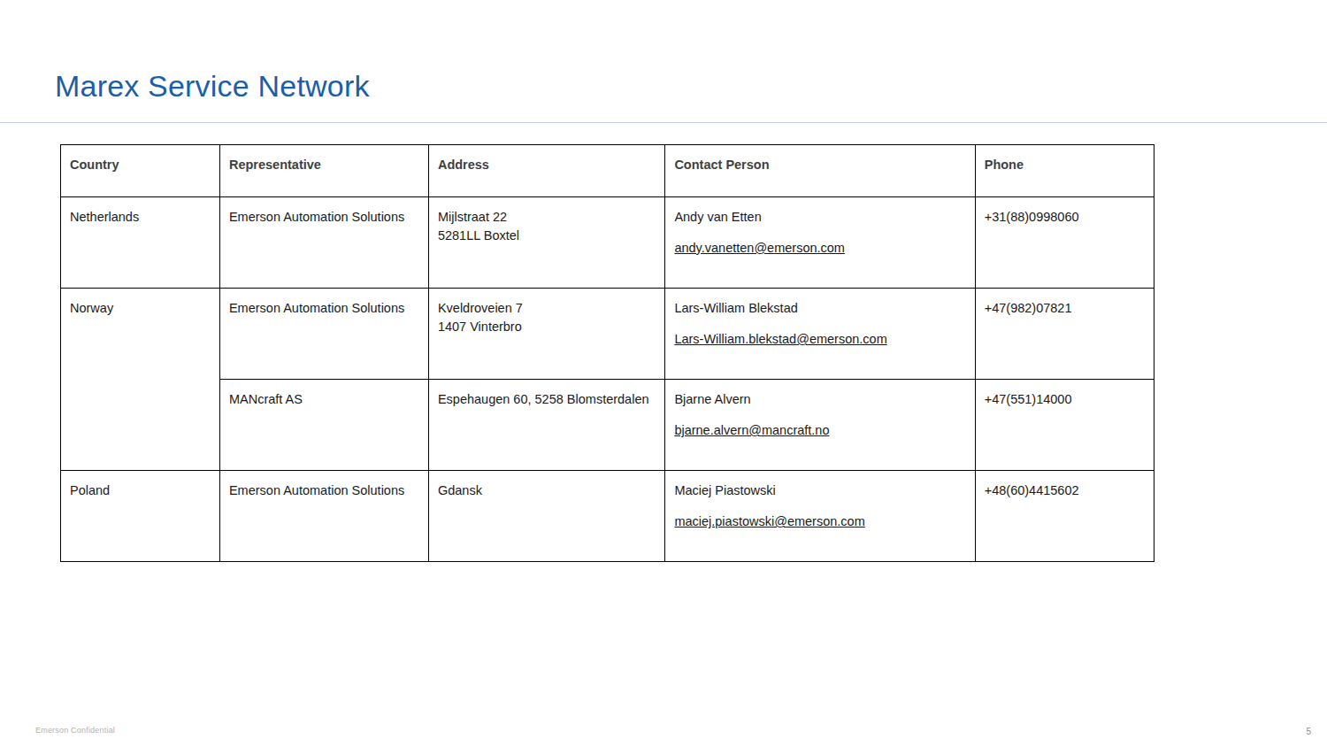Marex Service Network
| Country | Representative | Address | Contact Person | Phone |
| --- | --- | --- | --- | --- |
| Netherlands | Emerson Automation Solutions | Mijlstraat 22 5281LL Boxtel | Andy van Etten andy.vanetten@emerson.com | +31(88)0998060 |
| Norway | Emerson Automation Solutions | Kveldroveien 7 1407 Vinterbro | Lars-William Blekstad Lars-William.blekstad@emerson.com | +47(982)07821 |
| MANcraft AS | Espehaugen 60, 5258 Blomsterdalen | Bjarne Alvern bjarne.alvern@mancraft.no | +47(551)14000 |
| Poland | Emerson Automation Solutions | Gdansk | Maciej Piastowski maciej.piastowski@emerson.com | +48(60)4415602 |
Emerson Confidential
5